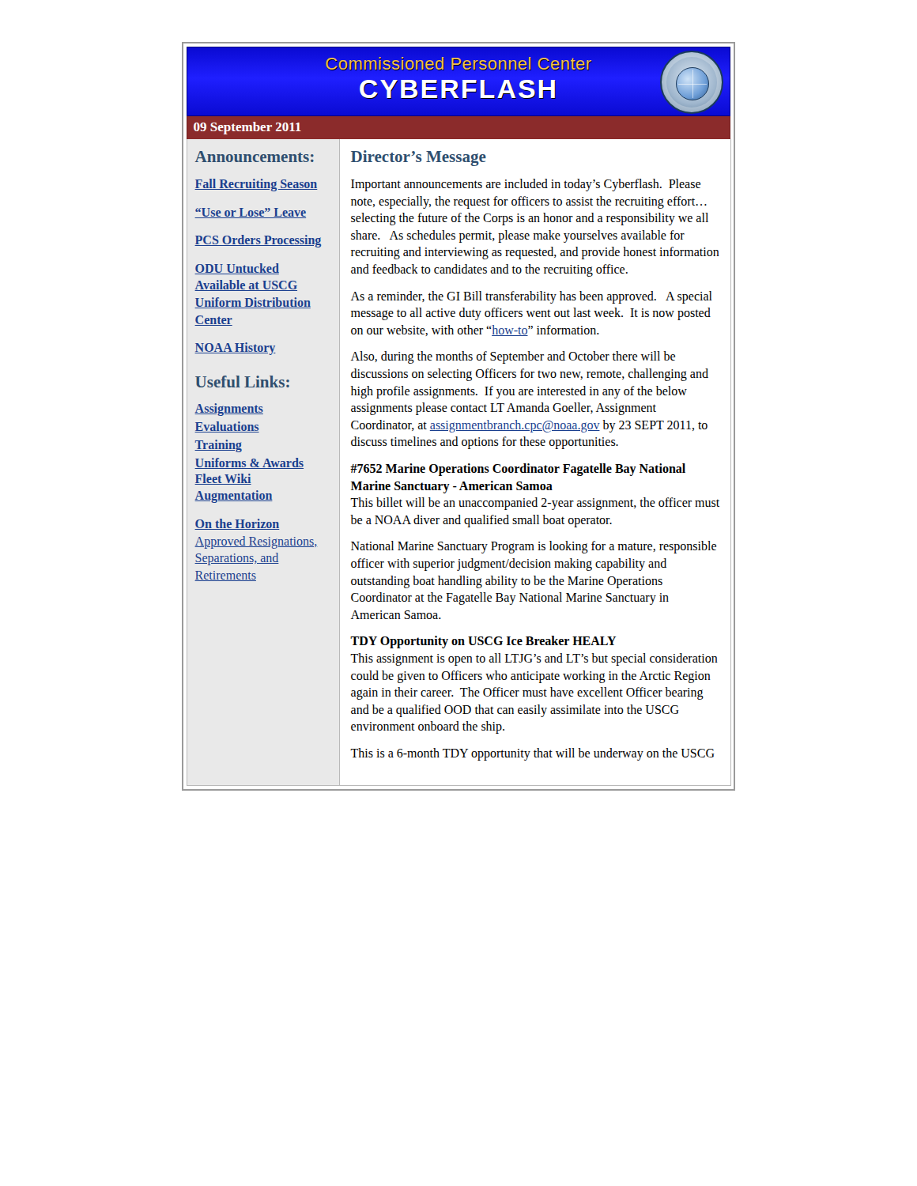Commissioned Personnel Center
CYBERFLASH
09 September 2011
Announcements:
Fall Recruiting Season
“Use or Lose” Leave
PCS Orders Processing
ODU Untucked Available at USCG Uniform Distribution Center
NOAA History
Useful Links:
Assignments
Evaluations
Training
Uniforms & Awards Fleet Wiki Augmentation
On the Horizon
Approved Resignations, Separations, and Retirements
Director’s Message
Important announcements are included in today’s Cyberflash. Please note, especially, the request for officers to assist the recruiting effort…selecting the future of the Corps is an honor and a responsibility we all share. As schedules permit, please make yourselves available for recruiting and interviewing as requested, and provide honest information and feedback to candidates and to the recruiting office.
As a reminder, the GI Bill transferability has been approved. A special message to all active duty officers went out last week. It is now posted on our website, with other “how-to” information.
Also, during the months of September and October there will be discussions on selecting Officers for two new, remote, challenging and high profile assignments. If you are interested in any of the below assignments please contact LT Amanda Goeller, Assignment Coordinator, at assignmentbranch.cpc@noaa.gov by 23 SEPT 2011, to discuss timelines and options for these opportunities.
#7652 Marine Operations Coordinator Fagatelle Bay National Marine Sanctuary - American Samoa
This billet will be an unaccompanied 2-year assignment, the officer must be a NOAA diver and qualified small boat operator.
National Marine Sanctuary Program is looking for a mature, responsible officer with superior judgment/decision making capability and outstanding boat handling ability to be the Marine Operations Coordinator at the Fagatelle Bay National Marine Sanctuary in American Samoa.
TDY Opportunity on USCG Ice Breaker HEALY
This assignment is open to all LTJG’s and LT’s but special consideration could be given to Officers who anticipate working in the Arctic Region again in their career. The Officer must have excellent Officer bearing and be a qualified OOD that can easily assimilate into the USCG environment onboard the ship.
This is a 6-month TDY opportunity that will be underway on the USCG